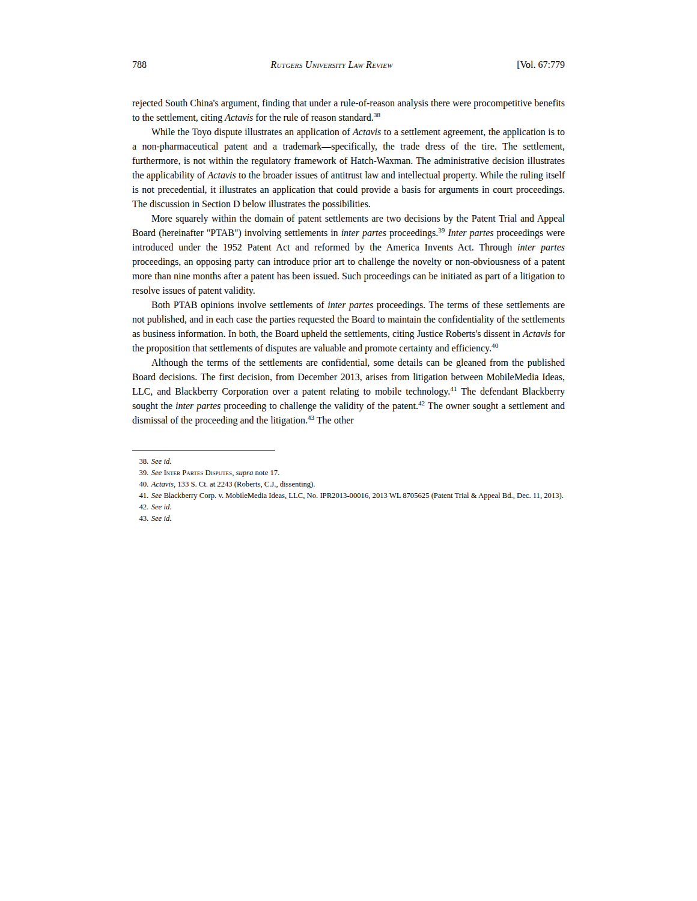788 Rutgers University Law Review [Vol. 67:779
rejected South China's argument, finding that under a rule-of-reason analysis there were procompetitive benefits to the settlement, citing Actavis for the rule of reason standard.38
While the Toyo dispute illustrates an application of Actavis to a settlement agreement, the application is to a non-pharmaceutical patent and a trademark—specifically, the trade dress of the tire. The settlement, furthermore, is not within the regulatory framework of Hatch-Waxman. The administrative decision illustrates the applicability of Actavis to the broader issues of antitrust law and intellectual property. While the ruling itself is not precedential, it illustrates an application that could provide a basis for arguments in court proceedings. The discussion in Section D below illustrates the possibilities.
More squarely within the domain of patent settlements are two decisions by the Patent Trial and Appeal Board (hereinafter "PTAB") involving settlements in inter partes proceedings.39 Inter partes proceedings were introduced under the 1952 Patent Act and reformed by the America Invents Act. Through inter partes proceedings, an opposing party can introduce prior art to challenge the novelty or non-obviousness of a patent more than nine months after a patent has been issued. Such proceedings can be initiated as part of a litigation to resolve issues of patent validity.
Both PTAB opinions involve settlements of inter partes proceedings. The terms of these settlements are not published, and in each case the parties requested the Board to maintain the confidentiality of the settlements as business information. In both, the Board upheld the settlements, citing Justice Roberts's dissent in Actavis for the proposition that settlements of disputes are valuable and promote certainty and efficiency.40
Although the terms of the settlements are confidential, some details can be gleaned from the published Board decisions. The first decision, from December 2013, arises from litigation between MobileMedia Ideas, LLC, and Blackberry Corporation over a patent relating to mobile technology.41 The defendant Blackberry sought the inter partes proceeding to challenge the validity of the patent.42 The owner sought a settlement and dismissal of the proceeding and the litigation.43 The other
38. See id.
39. See Inter Partes Disputes, supra note 17.
40. Actavis, 133 S. Ct. at 2243 (Roberts, C.J., dissenting).
41. See Blackberry Corp. v. MobileMedia Ideas, LLC, No. IPR2013-00016, 2013 WL 8705625 (Patent Trial & Appeal Bd., Dec. 11, 2013).
42. See id.
43. See id.